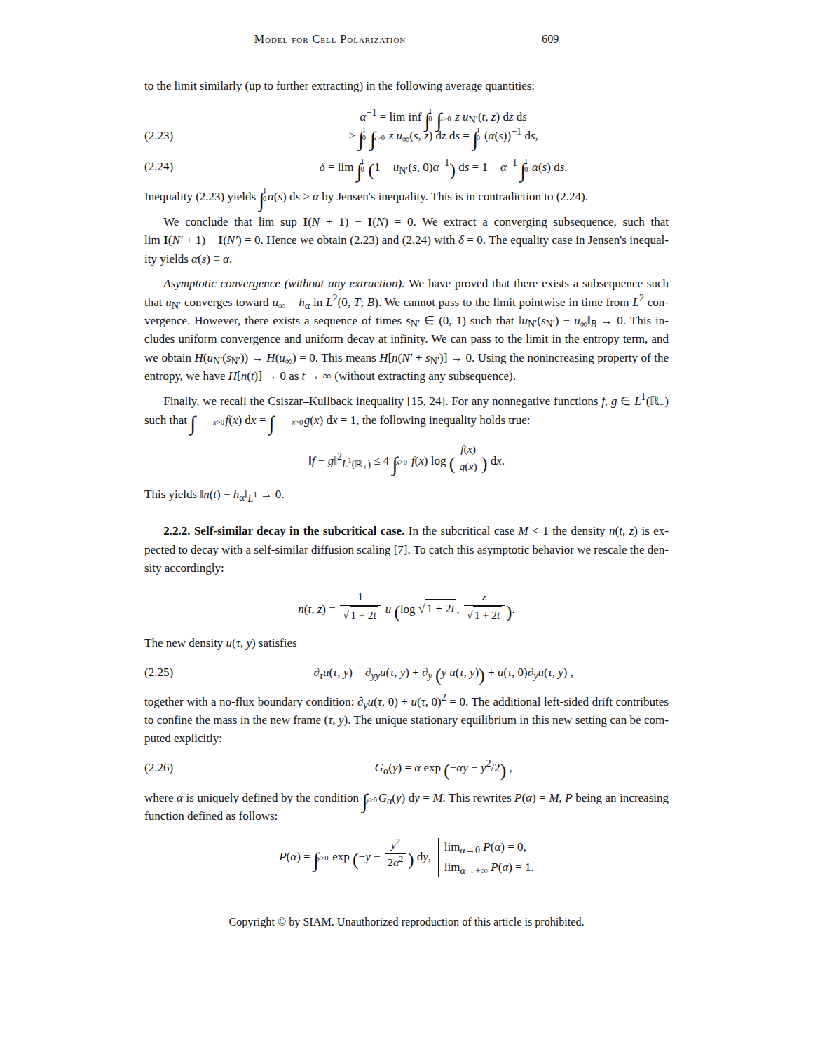Model for Cell Polarization 609
to the limit similarly (up to further extracting) in the following average quantities:
α−1 = lim inf ∫10 ∫ z>0 z uN′(t, z) dz ds
(2.23)
≥ ∫10 ∫ z>0 z u∞(s, z) dz ds = ∫10 (α(s))−1 ds,
(2.24)
δ = lim ∫10 (1 − uN′(s, 0)α−1) ds = 1 − α−1 ∫10 α(s) ds.
Inequality (2.23) yields ∫10 α(s) ds ≥ α by Jensen's inequality. This is in contradiction to (2.24).
We conclude that lim sup I(N + 1) − I(N) = 0. We extract a converging subsequence, such that lim I(N′ + 1) − I(N′) = 0. Hence we obtain (2.23) and (2.24) with δ = 0. The equality case in Jensen's inequality yields α(s) ≡ α.
Asymptotic convergence (without any extraction). We have proved that there exists a subsequence such that uN′ converges toward u∞ = hα in L2(0, T; B). We cannot pass to the limit pointwise in time from L2 convergence. However, there exists a sequence of times sN′ ∈ (0, 1) such that ‖uN′(sN′) − u∞‖B → 0. This includes uniform convergence and uniform decay at infinity. We can pass to the limit in the entropy term, and we obtain H(uN′(sN′)) → H(u∞) = 0. This means H[n(N′ + sN′)] → 0. Using the nonincreasing property of the entropy, we have H[n(t)] → 0 as t → ∞ (without extracting any subsequence).
Finally, we recall the Csiszar–Kullback inequality [15, 24]. For any nonnegative functions f, g ∈ L1(ℝ+) such that ∫ x>0 f(x) dx = ∫ x>0 g(x) dx = 1, the following inequality holds true:
‖f − g‖2L1(ℝ+) ≤ 4 ∫ x>0 f(x) log (f(x) g(x)) dx.
This yields ‖n(t) − hα‖L1 → 0.
2.2.2. Self-similar decay in the subcritical case. In the subcritical case M < 1 the density n(t, z) is expected to decay with a self-similar diffusion scaling [7]. To catch this asymptotic behavior we rescale the density accordingly:
n(t, z) = 1√1 + 2t u (log √1 + 2t, z√1 + 2t).
The new density u(τ, y) satisfies
(2.25)
∂τu(τ, y) = ∂yyu(τ, y) + ∂y (y u(τ, y)) + u(τ, 0)∂yu(τ, y) ,
together with a no-flux boundary condition: ∂yu(τ, 0) + u(τ, 0)2 = 0. The additional left-sided drift contributes to confine the mass in the new frame (τ, y). The unique stationary equilibrium in this new setting can be computed explicitly:
(2.26)
Gα(y) = α exp (−αy − y2/2) ,
where α is uniquely defined by the condition ∫ y>0 Gα(y) dy = M. This rewrites P(α) = M, P being an increasing function defined as follows:
P(α) = ∫ y>0 exp (−y − y22α2) dy, limα→0 P(α) = 0, limα→+∞ P(α) = 1.
Copyright © by SIAM. Unauthorized reproduction of this article is prohibited.